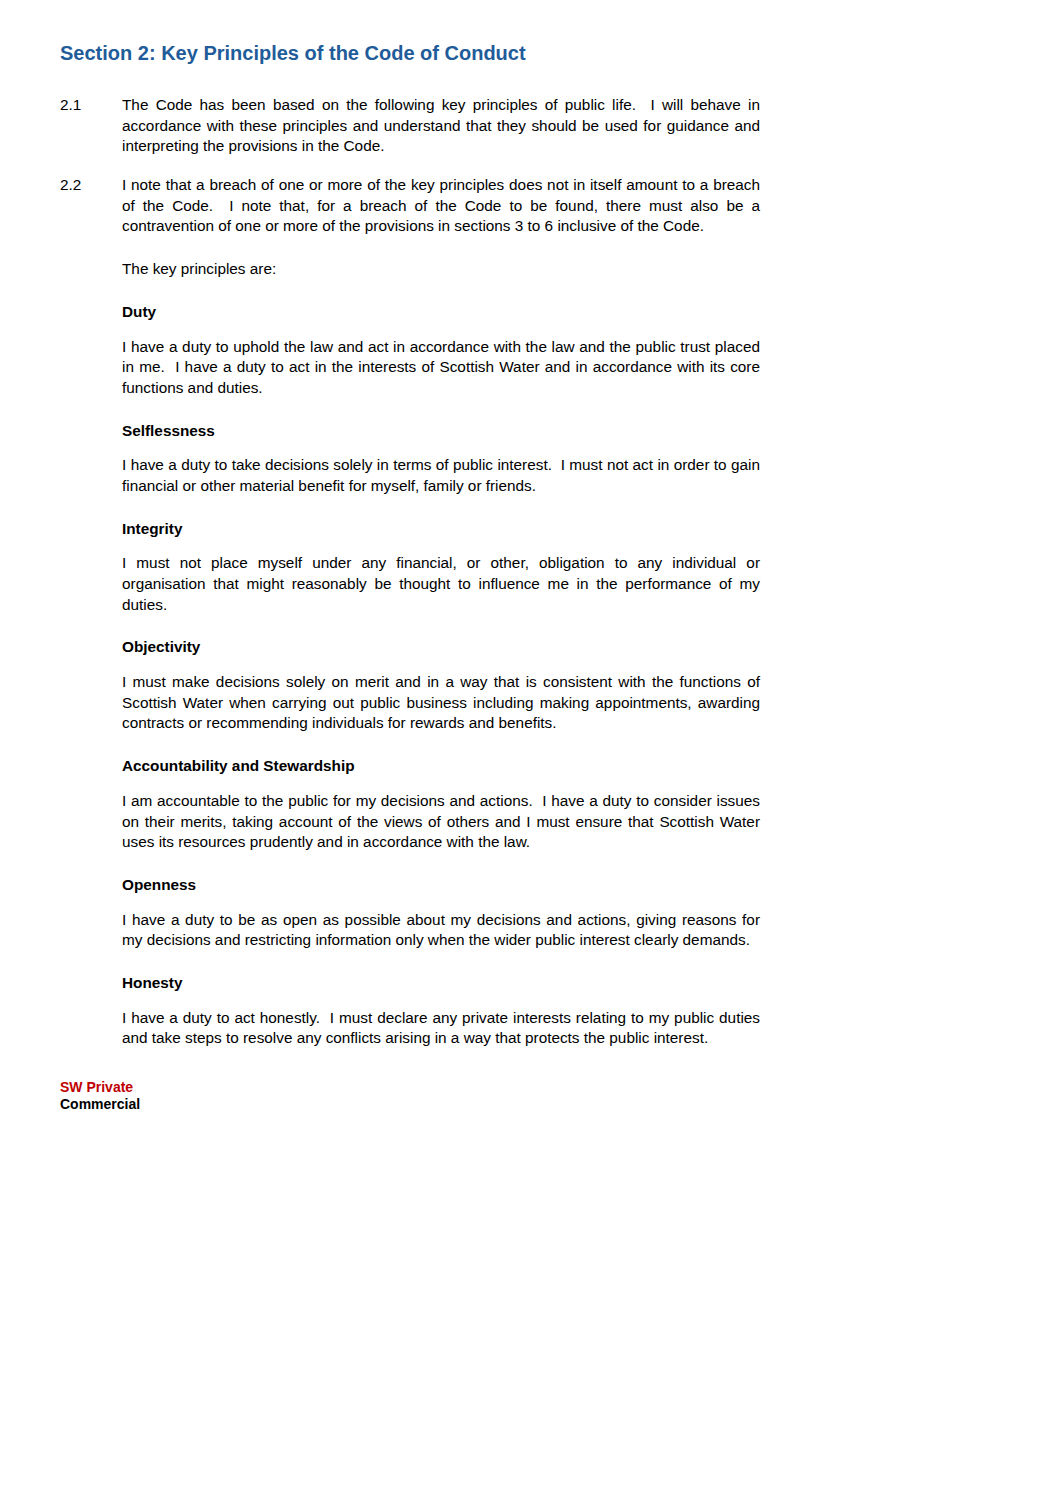Section 2: Key Principles of the Code of Conduct
2.1
The Code has been based on the following key principles of public life. I will behave in accordance with these principles and understand that they should be used for guidance and interpreting the provisions in the Code.
2.2
I note that a breach of one or more of the key principles does not in itself amount to a breach of the Code. I note that, for a breach of the Code to be found, there must also be a contravention of one or more of the provisions in sections 3 to 6 inclusive of the Code.
The key principles are:
Duty
I have a duty to uphold the law and act in accordance with the law and the public trust placed in me. I have a duty to act in the interests of Scottish Water and in accordance with its core functions and duties.
Selflessness
I have a duty to take decisions solely in terms of public interest. I must not act in order to gain financial or other material benefit for myself, family or friends.
Integrity
I must not place myself under any financial, or other, obligation to any individual or organisation that might reasonably be thought to influence me in the performance of my duties.
Objectivity
I must make decisions solely on merit and in a way that is consistent with the functions of Scottish Water when carrying out public business including making appointments, awarding contracts or recommending individuals for rewards and benefits.
Accountability and Stewardship
I am accountable to the public for my decisions and actions. I have a duty to consider issues on their merits, taking account of the views of others and I must ensure that Scottish Water uses its resources prudently and in accordance with the law.
Openness
I have a duty to be as open as possible about my decisions and actions, giving reasons for my decisions and restricting information only when the wider public interest clearly demands.
Honesty
I have a duty to act honestly. I must declare any private interests relating to my public duties and take steps to resolve any conflicts arising in a way that protects the public interest.
SW Private
Commercial